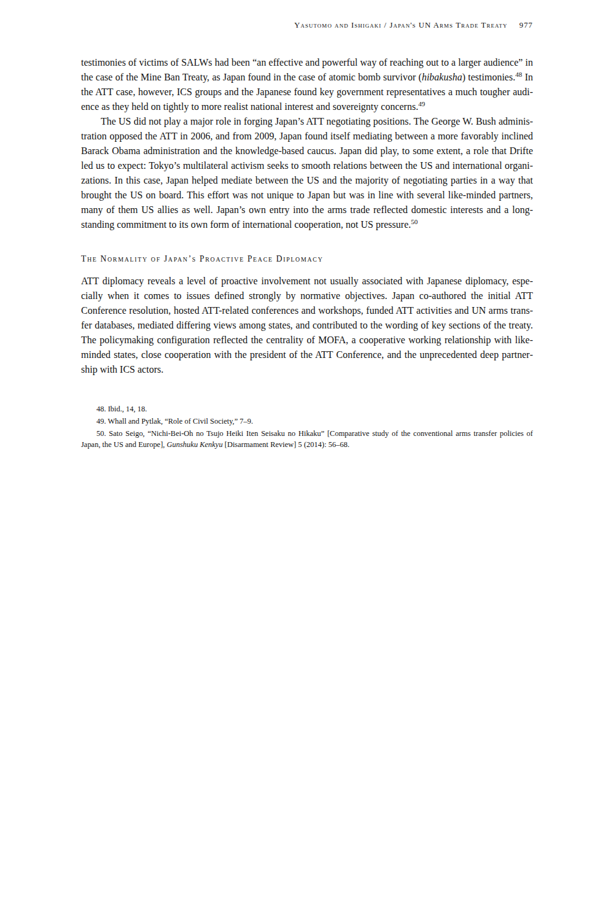Yasutomo and Ishigaki / Japan's UN Arms Trade Treaty977
testimonies of victims of SALWs had been “an effective and powerful way of reaching out to a larger audience” in the case of the Mine Ban Treaty, as Japan found in the case of atomic bomb survivor (hibakusha) testimonies.48 In the ATT case, however, ICS groups and the Japanese found key government representatives a much tougher audience as they held on tightly to more realist national interest and sovereignty concerns.49
The US did not play a major role in forging Japan’s ATT negotiating positions. The George W. Bush administration opposed the ATT in 2006, and from 2009, Japan found itself mediating between a more favorably inclined Barack Obama administration and the knowledge-based caucus. Japan did play, to some extent, a role that Drifte led us to expect: Tokyo’s multilateral activism seeks to smooth relations between the US and international organizations. In this case, Japan helped mediate between the US and the majority of negotiating parties in a way that brought the US on board. This effort was not unique to Japan but was in line with several like-minded partners, many of them US allies as well. Japan’s own entry into the arms trade reflected domestic interests and a long-standing commitment to its own form of international cooperation, not US pressure.50
The Normality of Japan’s Proactive Peace Diplomacy
ATT diplomacy reveals a level of proactive involvement not usually associated with Japanese diplomacy, especially when it comes to issues defined strongly by normative objectives. Japan co-authored the initial ATT Conference resolution, hosted ATT-related conferences and workshops, funded ATT activities and UN arms transfer databases, mediated differing views among states, and contributed to the wording of key sections of the treaty. The policymaking configuration reflected the centrality of MOFA, a cooperative working relationship with like-minded states, close cooperation with the president of the ATT Conference, and the unprecedented deep partnership with ICS actors.
Ibid., 14, 18.
Whall and Pytlak, “Role of Civil Society,” 7–9.
Sato Seigo, “Nichi-Bei-Oh no Tsujo Heiki Iten Seisaku no Hikaku” [Comparative study of the conventional arms transfer policies of Japan, the US and Europe], Gunshuku Kenkyu [Disarmament Review] 5 (2014): 56–68.